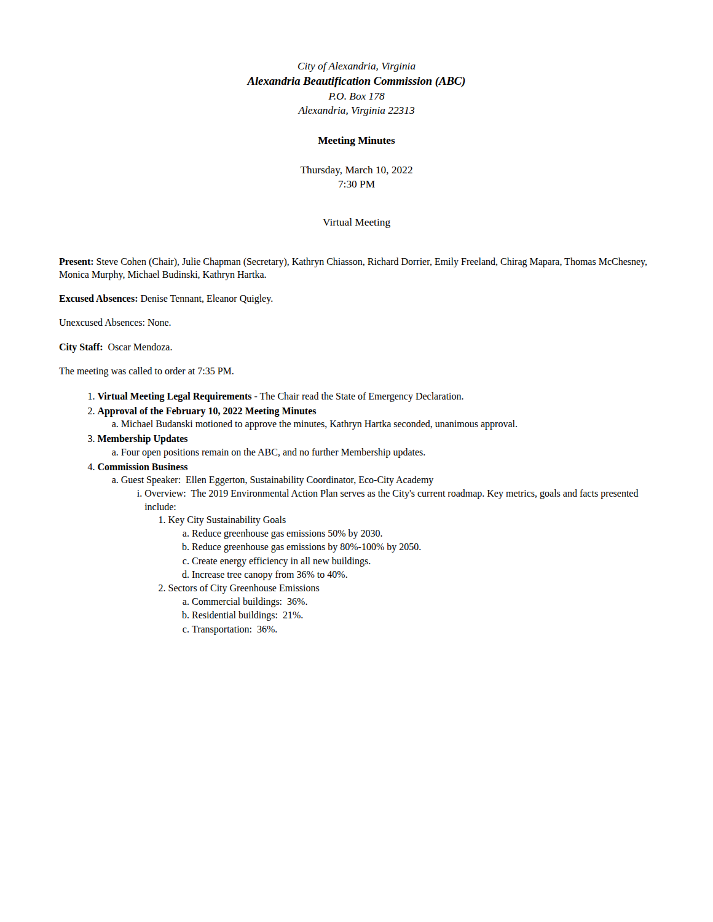City of Alexandria, Virginia
Alexandria Beautification Commission (ABC)
P.O. Box 178
Alexandria, Virginia 22313
Meeting Minutes
Thursday, March 10, 2022
7:30 PM
Virtual Meeting
Present: Steve Cohen (Chair), Julie Chapman (Secretary), Kathryn Chiasson, Richard Dorrier, Emily Freeland, Chirag Mapara, Thomas McChesney, Monica Murphy, Michael Budinski, Kathryn Hartka.
Excused Absences: Denise Tennant, Eleanor Quigley.
Unexcused Absences: None.
City Staff: Oscar Mendoza.
The meeting was called to order at 7:35 PM.
Virtual Meeting Legal Requirements - The Chair read the State of Emergency Declaration.
Approval of the February 10, 2022 Meeting Minutes
Michael Budanski motioned to approve the minutes, Kathryn Hartka seconded, unanimous approval.
Membership Updates
Four open positions remain on the ABC, and no further Membership updates.
Commission Business
Guest Speaker: Ellen Eggerton, Sustainability Coordinator, Eco-City Academy
Overview: The 2019 Environmental Action Plan serves as the City's current roadmap. Key metrics, goals and facts presented include:
Key City Sustainability Goals
Reduce greenhouse gas emissions 50% by 2030.
Reduce greenhouse gas emissions by 80%-100% by 2050.
Create energy efficiency in all new buildings.
Increase tree canopy from 36% to 40%.
Sectors of City Greenhouse Emissions
Commercial buildings: 36%.
Residential buildings: 21%.
Transportation: 36%.